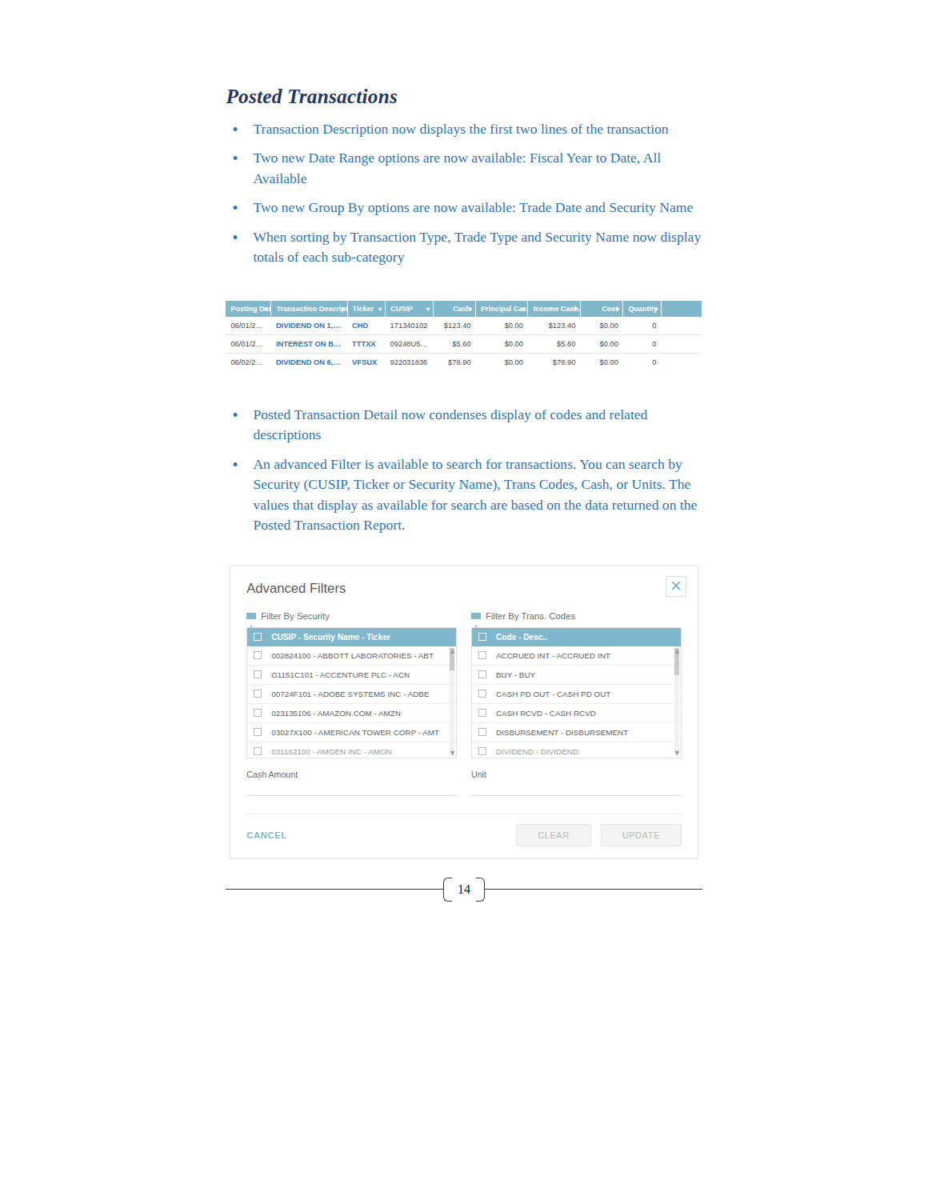Posted Transactions
Transaction Description now displays the first two lines of the transaction
Two new Date Range options are now available: Fiscal Year to Date, All Available
Two new Group By options are now available: Trade Date and Security Name
When sorting by Transaction Type, Trade Type and Security Name now display totals of each sub-category
| Posting Date... ▾ | Transaction Description ▾ | Ticker ▾ | CUSIP ▾ | Cash ▾ | Principal Cas... ▾ | Income Cash... ▾ | Cost ▾ | Quantity ▾ | |
| --- | --- | --- | --- | --- | --- | --- | --- | --- | --- |
| 06/01/2021 | DIVIDEND ON 1,334 SHS C... | CHD | 171340102 | $123.40 | $0.00 | $123.40 | $0.00 | 0 | |
| 06/01/2021 | INTEREST ON BLACKROCK... | TTTXX | 09248U551 | $5.60 | $0.00 | $5.60 | $0.00 | 0 | |
| 06/02/2021 | DIVIDEND ON 6,322.368 S... | VFSUX | 922031836 | $78.90 | $0.00 | $78.90 | $0.00 | 0 | |
Posted Transaction Detail now condenses display of codes and related descriptions
An advanced Filter is available to search for transactions. You can search by Security (CUSIP, Ticker or Security Name), Trans Codes, Cash, or Units. The values that display as available for search are based on the data returned on the Posted Transaction Report.
✕
Advanced Filters
Filter By Security
CUSIP - Security Name - Ticker
002824100 - ABBOTT LABORATORIES - ABT
G1151C101 - ACCENTURE PLC - ACN
00724F101 - ADOBE SYSTEMS INC - ADBE
023135106 - AMAZON.COM - AMZN
03027X100 - AMERICAN TOWER CORP - AMT
031162100 - AMGEN INC - AMGN
▲
▼
Filter By Trans. Codes
Code - Desc..
ACCRUED INT - ACCRUED INT
BUY - BUY
CASH PD OUT - CASH PD OUT
CASH RCVD - CASH RCVD
DISBURSEMENT - DISBURSEMENT
DIVIDEND - DIVIDEND
▲
▼
Cash Amount
Unit
CANCEL
CLEAR
UPDATE
14